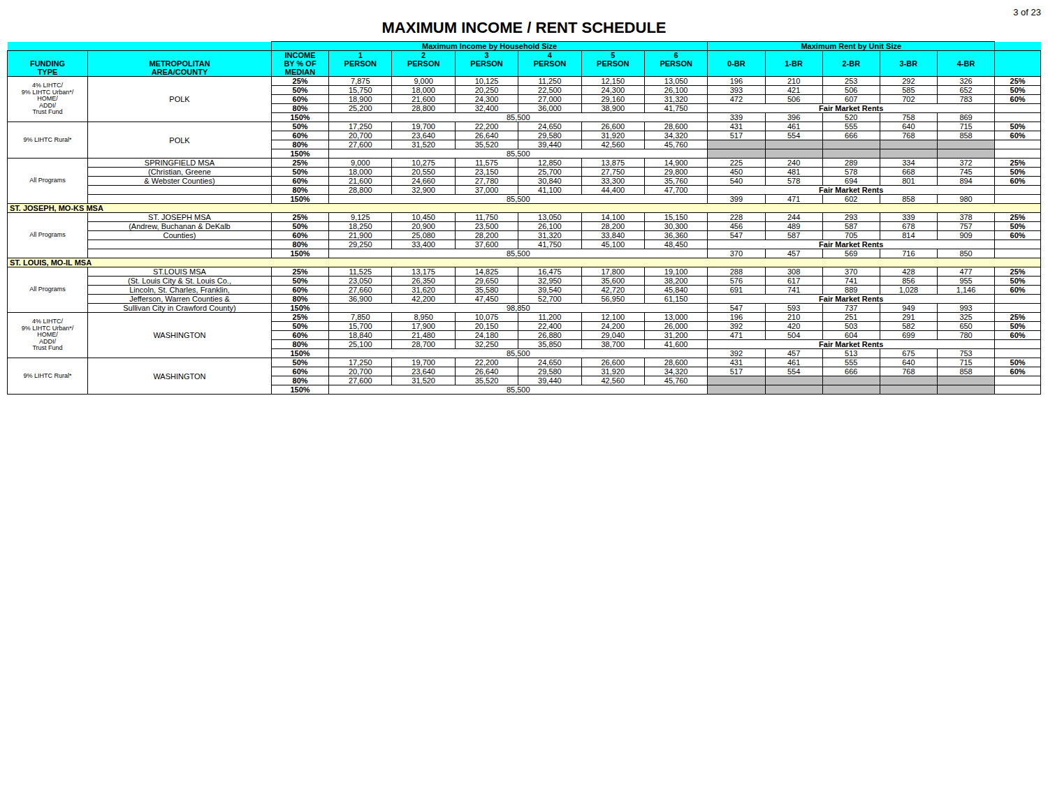3 of 23
MAXIMUM INCOME / RENT SCHEDULE
| | | Maximum Income by Household Size | Maximum Rent by Unit Size | |
| | | INCOME | 1 | 2 | 3 | 4 | 5 | 6 | | | | | | |
| FUNDING | METROPOLITAN | BY % OF | PERSON | PERSON | PERSON | PERSON | PERSON | PERSON | 0-BR | 1-BR | 2-BR | 3-BR | 4-BR | |
| TYPE | AREA/COUNTY | MEDIAN | | | | | | | | | | | | |
| 4% LIHTC/ 9% LIHTC Urban*/ HOME/ ADDI/ Trust Fund | POLK | 25% | 7,875 | 9,000 | 10,125 | 11,250 | 12,150 | 13,050 | 196 | 210 | 253 | 292 | 326 | 25% |
| 50% | 15,750 | 18,000 | 20,250 | 22,500 | 24,300 | 26,100 | 393 | 421 | 506 | 585 | 652 | 50% |
| 60% | 18,900 | 21,600 | 24,300 | 27,000 | 29,160 | 31,320 | 472 | 506 | 607 | 702 | 783 | 60% |
| 80% | 25,200 | 28,800 | 32,400 | 36,000 | 38,900 | 41,750 | Fair Market Rents | |
| 150% | 85,500 | 339 | 396 | 520 | 758 | 869 | |
| 9% LIHTC Rural* | POLK | 50% | 17,250 | 19,700 | 22,200 | 24,650 | 26,600 | 28,600 | 431 | 461 | 555 | 640 | 715 | 50% |
| 60% | 20,700 | 23,640 | 26,640 | 29,580 | 31,920 | 34,320 | 517 | 554 | 666 | 768 | 858 | 60% |
| 80% | 27,600 | 31,520 | 35,520 | 39,440 | 42,560 | 45,760 | | | | | | |
| 150% | 85,500 | | | | | | |
| All Programs | SPRINGFIELD MSA | 25% | 9,000 | 10,275 | 11,575 | 12,850 | 13,875 | 14,900 | 225 | 240 | 289 | 334 | 372 | 25% |
| (Christian, Greene | 50% | 18,000 | 20,550 | 23,150 | 25,700 | 27,750 | 29,800 | 450 | 481 | 578 | 668 | 745 | 50% |
| & Webster Counties) | 60% | 21,600 | 24,660 | 27,780 | 30,840 | 33,300 | 35,760 | 540 | 578 | 694 | 801 | 894 | 60% |
| | 80% | 28,800 | 32,900 | 37,000 | 41,100 | 44,400 | 47,700 | Fair Market Rents | |
| | 150% | 85,500 | 399 | 471 | 602 | 858 | 980 | |
| ST. JOSEPH, MO-KS MSA |
| All Programs | ST. JOSEPH MSA | 25% | 9,125 | 10,450 | 11,750 | 13,050 | 14,100 | 15,150 | 228 | 244 | 293 | 339 | 378 | 25% |
| (Andrew, Buchanan & DeKalb | 50% | 18,250 | 20,900 | 23,500 | 26,100 | 28,200 | 30,300 | 456 | 489 | 587 | 678 | 757 | 50% |
| Counties) | 60% | 21,900 | 25,080 | 28,200 | 31,320 | 33,840 | 36,360 | 547 | 587 | 705 | 814 | 909 | 60% |
| | 80% | 29,250 | 33,400 | 37,600 | 41,750 | 45,100 | 48,450 | Fair Market Rents | |
| | 150% | 85,500 | 370 | 457 | 569 | 716 | 850 | |
| ST. LOUIS, MO-IL MSA |
| All Programs | ST.LOUIS MSA | 25% | 11,525 | 13,175 | 14,825 | 16,475 | 17,800 | 19,100 | 288 | 308 | 370 | 428 | 477 | 25% |
| (St. Louis City & St. Louis Co., | 50% | 23,050 | 26,350 | 29,650 | 32,950 | 35,600 | 38,200 | 576 | 617 | 741 | 856 | 955 | 50% |
| Lincoln, St. Charles, Franklin, | 60% | 27,660 | 31,620 | 35,580 | 39,540 | 42,720 | 45,840 | 691 | 741 | 889 | 1,028 | 1,146 | 60% |
| Jefferson, Warren Counties & | 80% | 36,900 | 42,200 | 47,450 | 52,700 | 56,950 | 61,150 | Fair Market Rents | |
| Sullivan City in Crawford County) | 150% | 98,850 | 547 | 593 | 737 | 949 | 993 | |
| 4% LIHTC/ 9% LIHTC Urban*/ HOME/ ADDI/ Trust Fund | WASHINGTON | 25% | 7,850 | 8,950 | 10,075 | 11,200 | 12,100 | 13,000 | 196 | 210 | 251 | 291 | 325 | 25% |
| 50% | 15,700 | 17,900 | 20,150 | 22,400 | 24,200 | 26,000 | 392 | 420 | 503 | 582 | 650 | 50% |
| 60% | 18,840 | 21,480 | 24,180 | 26,880 | 29,040 | 31,200 | 471 | 504 | 604 | 699 | 780 | 60% |
| 80% | 25,100 | 28,700 | 32,250 | 35,850 | 38,700 | 41,600 | Fair Market Rents | |
| 150% | 85,500 | 392 | 457 | 513 | 675 | 753 | |
| 9% LIHTC Rural* | WASHINGTON | 50% | 17,250 | 19,700 | 22,200 | 24,650 | 26,600 | 28,600 | 431 | 461 | 555 | 640 | 715 | 50% |
| 60% | 20,700 | 23,640 | 26,640 | 29,580 | 31,920 | 34,320 | 517 | 554 | 666 | 768 | 858 | 60% |
| 80% | 27,600 | 31,520 | 35,520 | 39,440 | 42,560 | 45,760 | | | | | | |
| 150% | 85,500 | | | | | | |